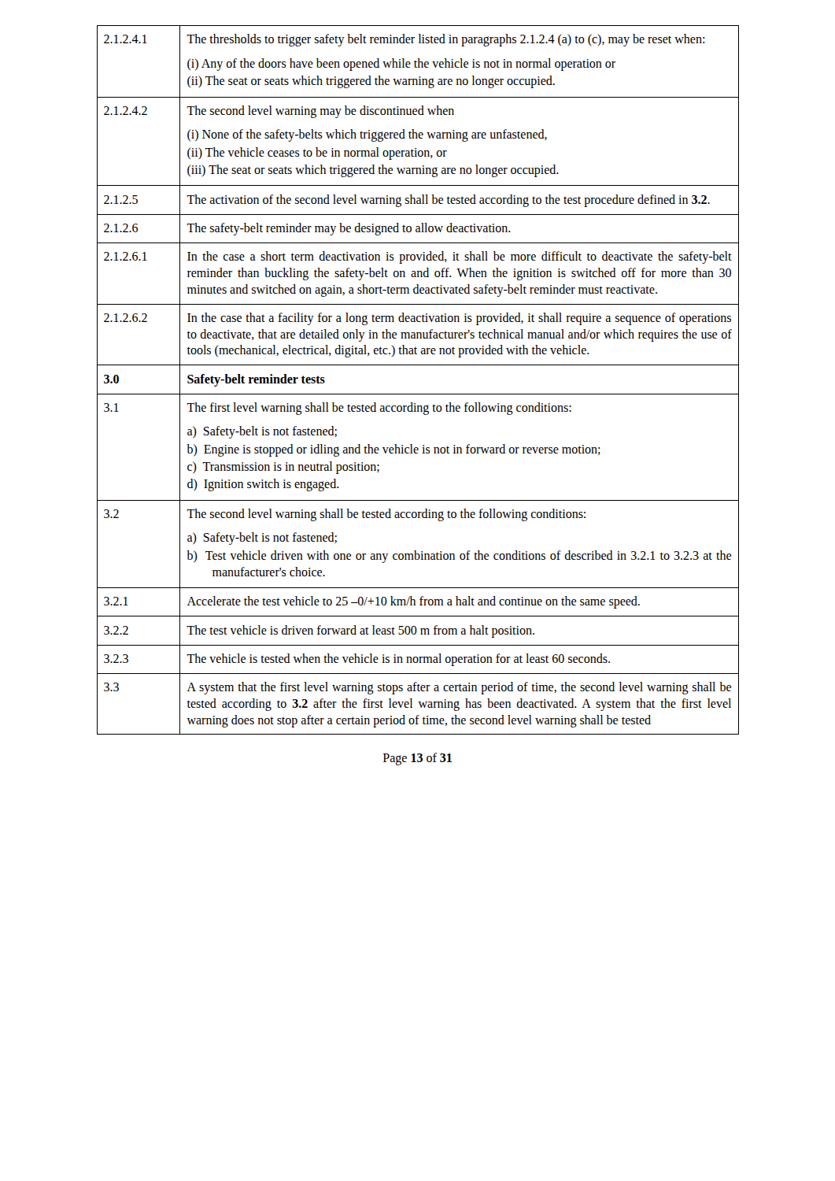| 2.1.2.4.1 | The thresholds to trigger safety belt reminder listed in paragraphs 2.1.2.4 (a) to (c), may be reset when: (i) Any of the doors have been opened while the vehicle is not in normal operation or (ii) The seat or seats which triggered the warning are no longer occupied. |
| 2.1.2.4.2 | The second level warning may be discontinued when (i) None of the safety-belts which triggered the warning are unfastened, (ii) The vehicle ceases to be in normal operation, or (iii) The seat or seats which triggered the warning are no longer occupied. |
| 2.1.2.5 | The activation of the second level warning shall be tested according to the test procedure defined in 3.2 . |
| 2.1.2.6 | The safety-belt reminder may be designed to allow deactivation. |
| 2.1.2.6.1 | In the case a short term deactivation is provided, it shall be more difficult to deactivate the safety-belt reminder than buckling the safety-belt on and off. When the ignition is switched off for more than 30 minutes and switched on again, a short-term deactivated safety-belt reminder must reactivate. |
| 2.1.2.6.2 | In the case that a facility for a long term deactivation is provided, it shall require a sequence of operations to deactivate, that are detailed only in the manufacturer's technical manual and/or which requires the use of tools (mechanical, electrical, digital, etc.) that are not provided with the vehicle. |
| 3.0 | Safety-belt reminder tests |
| 3.1 | The first level warning shall be tested according to the following conditions: a) Safety-belt is not fastened; b) Engine is stopped or idling and the vehicle is not in forward or reverse motion; c) Transmission is in neutral position; d) Ignition switch is engaged. |
| 3.2 | The second level warning shall be tested according to the following conditions: a) Safety-belt is not fastened; b) Test vehicle driven with one or any combination of the conditions of described in 3.2.1 to 3.2.3 at the manufacturer's choice. |
| 3.2.1 | Accelerate the test vehicle to 25 –0/+10 km/h from a halt and continue on the same speed. |
| 3.2.2 | The test vehicle is driven forward at least 500 m from a halt position. |
| 3.2.3 | The vehicle is tested when the vehicle is in normal operation for at least 60 seconds. |
| 3.3 | A system that the first level warning stops after a certain period of time, the second level warning shall be tested according to 3.2 after the first level warning has been deactivated. A system that the first level warning does not stop after a certain period of time, the second level warning shall be tested |
Page 13 of 31